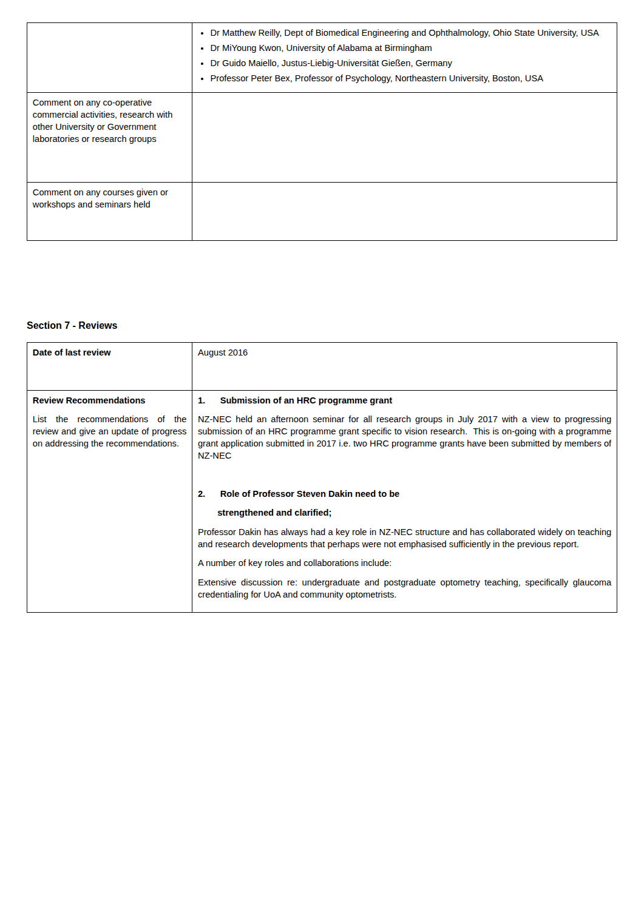| | Dr Matthew Reilly, Dept of Biomedical Engineering and Ophthalmology, Ohio State University, USA Dr MiYoung Kwon, University of Alabama at Birmingham Dr Guido Maiello, Justus-Liebig-Universität Gießen, Germany Professor Peter Bex, Professor of Psychology, Northeastern University, Boston, USA |
| Comment on any co-operative commercial activities, research with other University or Government laboratories or research groups | |
| Comment on any courses given or workshops and seminars held | |
Section 7 - Reviews
| Date of last review | August 2016 |
| Review Recommendations List the recommendations of the review and give an update of progress on addressing the recommendations. | 1. Submission of an HRC programme grant NZ-NEC held an afternoon seminar for all research groups in July 2017 with a view to progressing submission of an HRC programme grant specific to vision research. This is on-going with a programme grant application submitted in 2017 i.e. two HRC programme grants have been submitted by members of NZ-NEC 2. Role of Professor Steven Dakin need to be strengthened and clarified; Professor Dakin has always had a key role in NZ-NEC structure and has collaborated widely on teaching and research developments that perhaps were not emphasised sufficiently in the previous report. A number of key roles and collaborations include: Extensive discussion re: undergraduate and postgraduate optometry teaching, specifically glaucoma credentialing for UoA and community optometrists. |